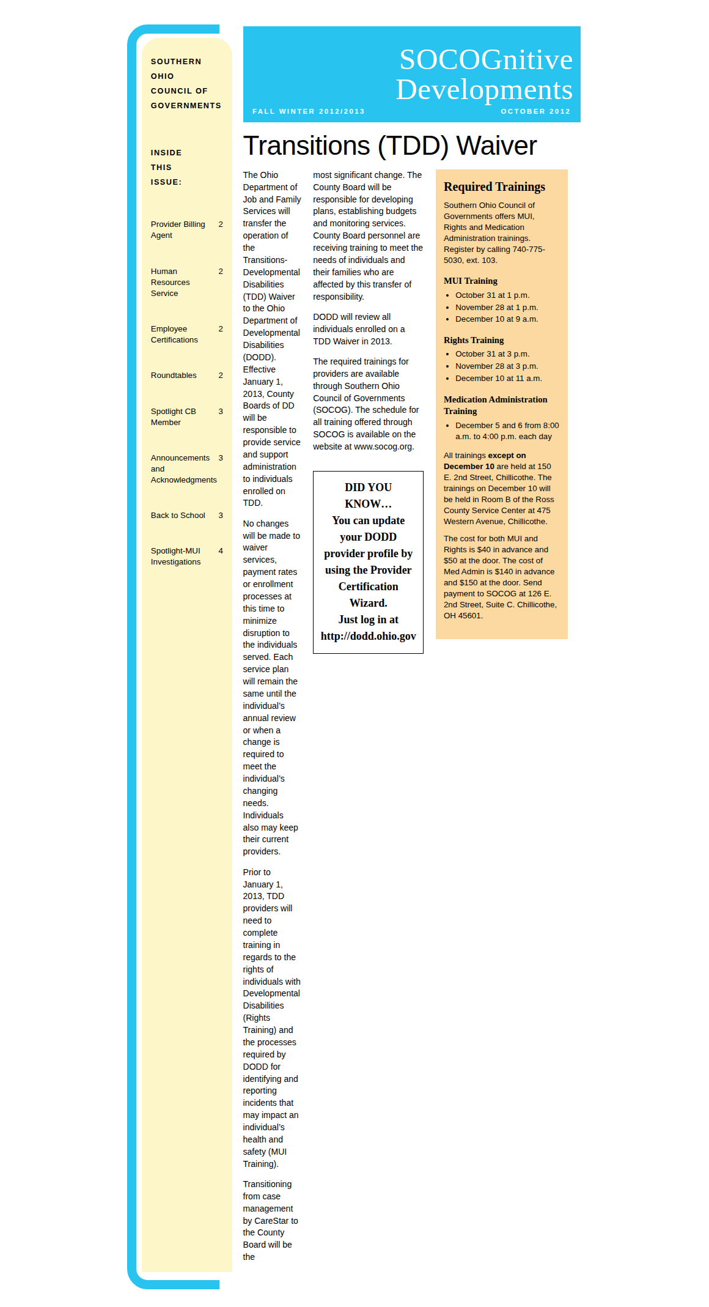SOUTHERN OHIO
COUNCIL OF
GOVERNMENTS
INSIDE
THIS
ISSUE:
Provider Billing Agent 2
Human Resources Service 2
Employee Certifications 2
Roundtables 2
Spotlight CB Member 3
Announcements and Acknowledgments 3
Back to School 3
Spotlight-MUI Investigations 4
SOCOGnitive Developments
FALL WINTER 2012/2013 OCTOBER 2012
Transitions (TDD) Waiver
The Ohio Department of Job and Family Services will transfer the operation of the Transitions-Developmental Disabilities (TDD) Waiver to the Ohio Department of Developmental Disabilities (DODD). Effective January 1, 2013, County Boards of DD will be responsible to provide service and support administration to individuals enrolled on TDD.
No changes will be made to waiver services, payment rates or enrollment processes at this time to minimize disruption to the individuals served. Each service plan will remain the same until the individual’s annual review or when a change is required to meet the individual’s changing needs. Individuals also may keep their current providers.
Prior to January 1, 2013, TDD providers will need to complete training in regards to the rights of individuals with Developmental Disabilities (Rights Training) and the processes required by DODD for identifying and reporting incidents that may impact an individual’s health and safety (MUI Training).
Transitioning from case management by CareStar to the County Board will be the
most significant change. The County Board will be responsible for developing plans, establishing budgets and monitoring services. County Board personnel are receiving training to meet the needs of individuals and their families who are affected by this transfer of responsibility.
DODD will review all individuals enrolled on a TDD Waiver in 2013.
The required trainings for providers are available through Southern Ohio Council of Governments (SOCOG). The schedule for all training offered through SOCOG is available on the website at www.socog.org.
DID YOU KNOW…
You can update your DODD provider profile by using the Provider Certification Wizard.
Just log in at http://dodd.ohio.gov
Required Trainings
Southern Ohio Council of Governments offers MUI, Rights and Medication Administration trainings. Register by calling 740-775-5030, ext. 103.
MUI Training
October 31 at 1 p.m.
November 28 at 1 p.m.
December 10 at 9 a.m.
Rights Training
October 31 at 3 p.m.
November 28 at 3 p.m.
December 10 at 11 a.m.
Medication Administration Training
December 5 and 6 from 8:00 a.m. to 4:00 p.m. each day
All trainings except on December 10 are held at 150 E. 2nd Street, Chillicothe. The trainings on December 10 will be held in Room B of the Ross County Service Center at 475 Western Avenue, Chillicothe.
The cost for both MUI and Rights is $40 in advance and $50 at the door. The cost of Med Admin is $140 in advance and $150 at the door. Send payment to SOCOG at 126 E. 2nd Street, Suite C. Chillicothe, OH 45601.